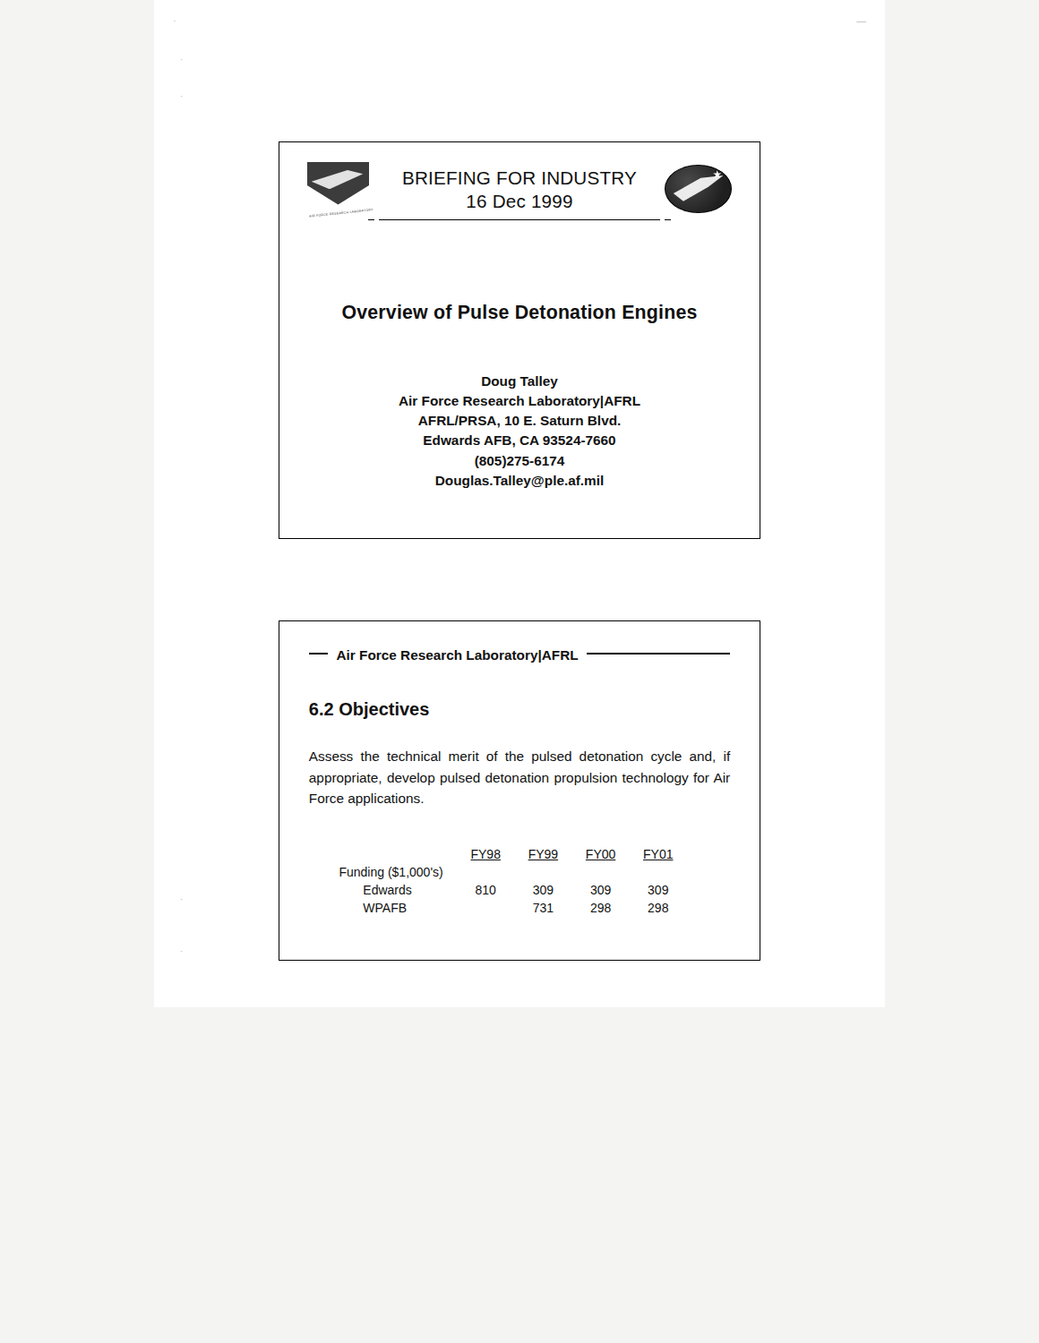· — · · · ·
AIR FORCE RESEARCH LABORATORY
BRIEFING FOR INDUSTRY
16 Dec 1999
Overview of Pulse Detonation Engines
Doug Talley
Air Force Research Laboratory|AFRL
AFRL/PRSA, 10 E. Saturn Blvd.
Edwards AFB, CA 93524-7660
(805)275-6174
Douglas.Talley@ple.af.mil
Air Force Research Laboratory|AFRL
6.2 Objectives
Assess the technical merit of the pulsed detonation cycle and, if appropriate, develop pulsed detonation propulsion technology for Air Force applications.
| | FY98 | FY99 | FY00 | FY01 |
| --- | --- | --- | --- | --- |
| Funding ($1,000's) | | | | |
| Edwards | 810 | 309 | 309 | 309 |
| WPAFB | | 731 | 298 | 298 |